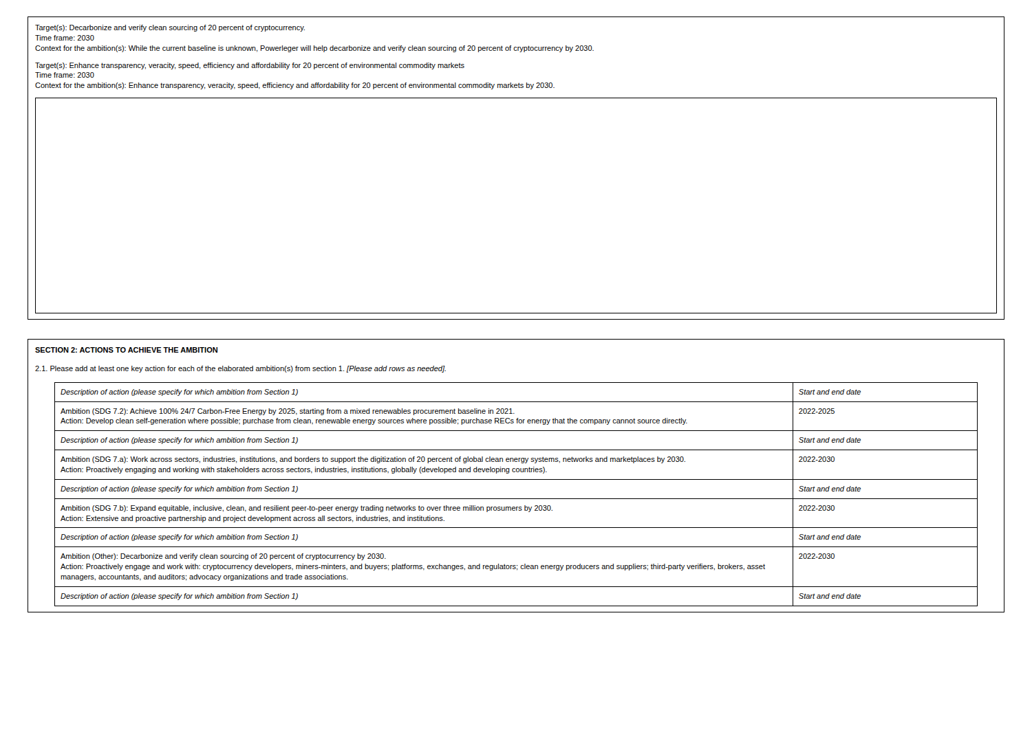Target(s): Decarbonize and verify clean sourcing of 20 percent of cryptocurrency.
Time frame: 2030
Context for the ambition(s): While the current baseline is unknown, Powerleger will help decarbonize and verify clean sourcing of 20 percent of cryptocurrency by 2030.
Target(s): Enhance transparency, veracity, speed, efficiency and affordability for 20 percent of environmental commodity markets
Time frame: 2030
Context for the ambition(s): Enhance transparency, veracity, speed, efficiency and affordability for 20 percent of environmental commodity markets by 2030.
SECTION 2: ACTIONS TO ACHIEVE THE AMBITION
2.1. Please add at least one key action for each of the elaborated ambition(s) from section 1. [Please add rows as needed].
| Description of action (please specify for which ambition from Section 1) | Start and end date |
| Ambition (SDG 7.2): Achieve 100% 24/7 Carbon-Free Energy by 2025, starting from a mixed renewables procurement baseline in 2021. Action: Develop clean self-generation where possible; purchase from clean, renewable energy sources where possible; purchase RECs for energy that the company cannot source directly. | 2022-2025 |
| Description of action (please specify for which ambition from Section 1) | Start and end date |
| Ambition (SDG 7.a): Work across sectors, industries, institutions, and borders to support the digitization of 20 percent of global clean energy systems, networks and marketplaces by 2030. Action: Proactively engaging and working with stakeholders across sectors, industries, institutions, globally (developed and developing countries). | 2022-2030 |
| Description of action (please specify for which ambition from Section 1) | Start and end date |
| Ambition (SDG 7.b): Expand equitable, inclusive, clean, and resilient peer-to-peer energy trading networks to over three million prosumers by 2030. Action: Extensive and proactive partnership and project development across all sectors, industries, and institutions. | 2022-2030 |
| Description of action (please specify for which ambition from Section 1) | Start and end date |
| Ambition (Other): Decarbonize and verify clean sourcing of 20 percent of cryptocurrency by 2030. Action: Proactively engage and work with: cryptocurrency developers, miners-minters, and buyers; platforms, exchanges, and regulators; clean energy producers and suppliers; third-party verifiers, brokers, asset managers, accountants, and auditors; advocacy organizations and trade associations. | 2022-2030 |
| Description of action (please specify for which ambition from Section 1) | Start and end date |